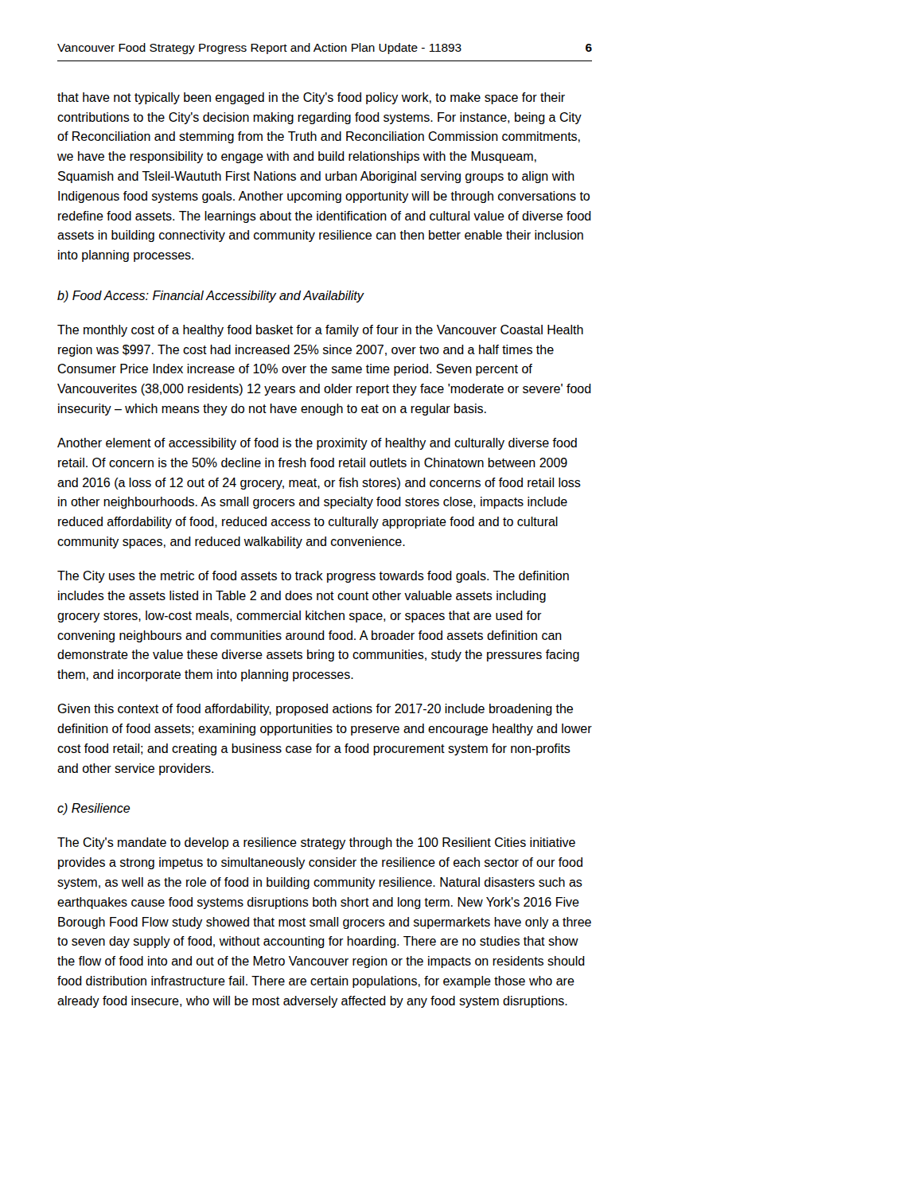Vancouver Food Strategy Progress Report and Action Plan Update - 11893 6
that have not typically been engaged in the City's food policy work, to make space for their contributions to the City's decision making regarding food systems. For instance, being a City of Reconciliation and stemming from the Truth and Reconciliation Commission commitments, we have the responsibility to engage with and build relationships with the Musqueam, Squamish and Tsleil-Waututh First Nations and urban Aboriginal serving groups to align with Indigenous food systems goals. Another upcoming opportunity will be through conversations to redefine food assets. The learnings about the identification of and cultural value of diverse food assets in building connectivity and community resilience can then better enable their inclusion into planning processes.
b) Food Access: Financial Accessibility and Availability
The monthly cost of a healthy food basket for a family of four in the Vancouver Coastal Health region was $997. The cost had increased 25% since 2007, over two and a half times the Consumer Price Index increase of 10% over the same time period. Seven percent of Vancouverites (38,000 residents) 12 years and older report they face 'moderate or severe' food insecurity – which means they do not have enough to eat on a regular basis.
Another element of accessibility of food is the proximity of healthy and culturally diverse food retail. Of concern is the 50% decline in fresh food retail outlets in Chinatown between 2009 and 2016 (a loss of 12 out of 24 grocery, meat, or fish stores) and concerns of food retail loss in other neighbourhoods. As small grocers and specialty food stores close, impacts include reduced affordability of food, reduced access to culturally appropriate food and to cultural community spaces, and reduced walkability and convenience.
The City uses the metric of food assets to track progress towards food goals. The definition includes the assets listed in Table 2 and does not count other valuable assets including grocery stores, low-cost meals, commercial kitchen space, or spaces that are used for convening neighbours and communities around food. A broader food assets definition can demonstrate the value these diverse assets bring to communities, study the pressures facing them, and incorporate them into planning processes.
Given this context of food affordability, proposed actions for 2017-20 include broadening the definition of food assets; examining opportunities to preserve and encourage healthy and lower cost food retail; and creating a business case for a food procurement system for non-profits and other service providers.
c) Resilience
The City's mandate to develop a resilience strategy through the 100 Resilient Cities initiative provides a strong impetus to simultaneously consider the resilience of each sector of our food system, as well as the role of food in building community resilience. Natural disasters such as earthquakes cause food systems disruptions both short and long term. New York's 2016 Five Borough Food Flow study showed that most small grocers and supermarkets have only a three to seven day supply of food, without accounting for hoarding. There are no studies that show the flow of food into and out of the Metro Vancouver region or the impacts on residents should food distribution infrastructure fail. There are certain populations, for example those who are already food insecure, who will be most adversely affected by any food system disruptions.